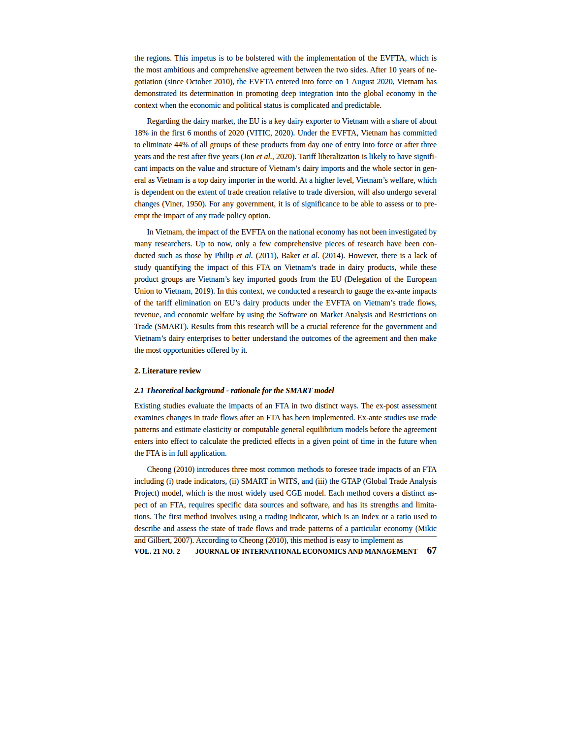the regions. This impetus is to be bolstered with the implementation of the EVFTA, which is the most ambitious and comprehensive agreement between the two sides. After 10 years of negotiation (since October 2010), the EVFTA entered into force on 1 August 2020, Vietnam has demonstrated its determination in promoting deep integration into the global economy in the context when the economic and political status is complicated and predictable.
Regarding the dairy market, the EU is a key dairy exporter to Vietnam with a share of about 18% in the first 6 months of 2020 (VITIC, 2020). Under the EVFTA, Vietnam has committed to eliminate 44% of all groups of these products from day one of entry into force or after three years and the rest after five years (Jon et al., 2020). Tariff liberalization is likely to have significant impacts on the value and structure of Vietnam’s dairy imports and the whole sector in general as Vietnam is a top dairy importer in the world. At a higher level, Vietnam’s welfare, which is dependent on the extent of trade creation relative to trade diversion, will also undergo several changes (Viner, 1950). For any government, it is of significance to be able to assess or to pre-empt the impact of any trade policy option.
In Vietnam, the impact of the EVFTA on the national economy has not been investigated by many researchers. Up to now, only a few comprehensive pieces of research have been conducted such as those by Philip et al. (2011), Baker et al. (2014). However, there is a lack of study quantifying the impact of this FTA on Vietnam’s trade in dairy products, while these product groups are Vietnam’s key imported goods from the EU (Delegation of the European Union to Vietnam, 2019). In this context, we conducted a research to gauge the ex-ante impacts of the tariff elimination on EU’s dairy products under the EVFTA on Vietnam’s trade flows, revenue, and economic welfare by using the Software on Market Analysis and Restrictions on Trade (SMART). Results from this research will be a crucial reference for the government and Vietnam’s dairy enterprises to better understand the outcomes of the agreement and then make the most opportunities offered by it.
2. Literature review
2.1 Theoretical background - rationale for the SMART model
Existing studies evaluate the impacts of an FTA in two distinct ways. The ex-post assessment examines changes in trade flows after an FTA has been implemented. Ex-ante studies use trade patterns and estimate elasticity or computable general equilibrium models before the agreement enters into effect to calculate the predicted effects in a given point of time in the future when the FTA is in full application.
Cheong (2010) introduces three most common methods to foresee trade impacts of an FTA including (i) trade indicators, (ii) SMART in WITS, and (iii) the GTAP (Global Trade Analysis Project) model, which is the most widely used CGE model. Each method covers a distinct aspect of an FTA, requires specific data sources and software, and has its strengths and limitations. The first method involves using a trading indicator, which is an index or a ratio used to describe and assess the state of trade flows and trade patterns of a particular economy (Mikic and Gilbert, 2007). According to Cheong (2010), this method is easy to implement as
VOL. 21 NO. 2 JOURNAL OF INTERNATIONAL ECONOMICS AND MANAGEMENT 67